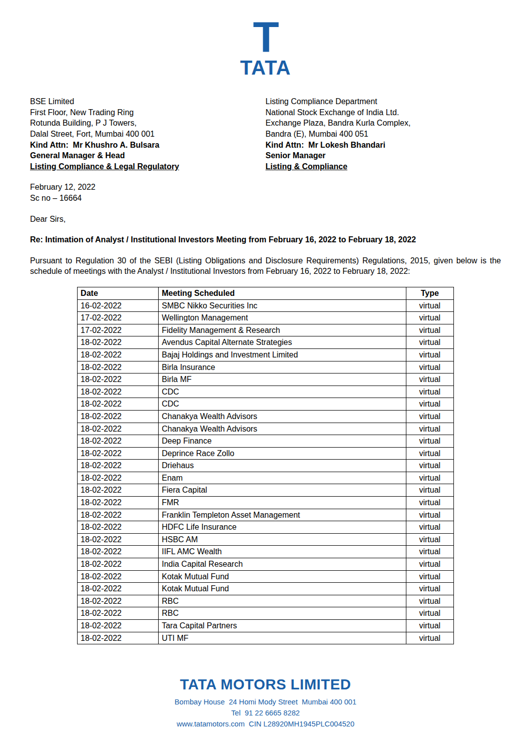T
TATA
| BSE Limited First Floor, New Trading Ring Rotunda Building, P J Towers, Dalal Street, Fort, Mumbai 400 001 Kind Attn: Mr Khushro A. Bulsara General Manager & Head Listing Compliance & Legal Regulatory | Listing Compliance Department National Stock Exchange of India Ltd. Exchange Plaza, Bandra Kurla Complex, Bandra (E), Mumbai 400 051 Kind Attn: Mr Lokesh Bhandari Senior Manager Listing & Compliance |
February 12, 2022
Sc no – 16664
Dear Sirs,
Re: Intimation of Analyst / Institutional Investors Meeting from February 16, 2022 to February 18, 2022
Pursuant to Regulation 30 of the SEBI (Listing Obligations and Disclosure Requirements) Regulations, 2015, given below is the schedule of meetings with the Analyst / Institutional Investors from February 16, 2022 to February 18, 2022:
| Date | Meeting Scheduled | Type |
| --- | --- | --- |
| 16-02-2022 | SMBC Nikko Securities Inc | virtual |
| 17-02-2022 | Wellington Management | virtual |
| 17-02-2022 | Fidelity Management & Research | virtual |
| 18-02-2022 | Avendus Capital Alternate Strategies | virtual |
| 18-02-2022 | Bajaj Holdings and Investment Limited | virtual |
| 18-02-2022 | Birla Insurance | virtual |
| 18-02-2022 | Birla MF | virtual |
| 18-02-2022 | CDC | virtual |
| 18-02-2022 | CDC | virtual |
| 18-02-2022 | Chanakya Wealth Advisors | virtual |
| 18-02-2022 | Chanakya Wealth Advisors | virtual |
| 18-02-2022 | Deep Finance | virtual |
| 18-02-2022 | Deprince Race Zollo | virtual |
| 18-02-2022 | Driehaus | virtual |
| 18-02-2022 | Enam | virtual |
| 18-02-2022 | Fiera Capital | virtual |
| 18-02-2022 | FMR | virtual |
| 18-02-2022 | Franklin Templeton Asset Management | virtual |
| 18-02-2022 | HDFC Life Insurance | virtual |
| 18-02-2022 | HSBC AM | virtual |
| 18-02-2022 | IIFL AMC Wealth | virtual |
| 18-02-2022 | India Capital Research | virtual |
| 18-02-2022 | Kotak Mutual Fund | virtual |
| 18-02-2022 | Kotak Mutual Fund | virtual |
| 18-02-2022 | RBC | virtual |
| 18-02-2022 | RBC | virtual |
| 18-02-2022 | Tara Capital Partners | virtual |
| 18-02-2022 | UTI MF | virtual |
TATA MOTORS LIMITED
Bombay House 24 Homi Mody Street Mumbai 400 001
Tel 91 22 6665 8282
www.tatamotors.com CIN L28920MH1945PLC004520